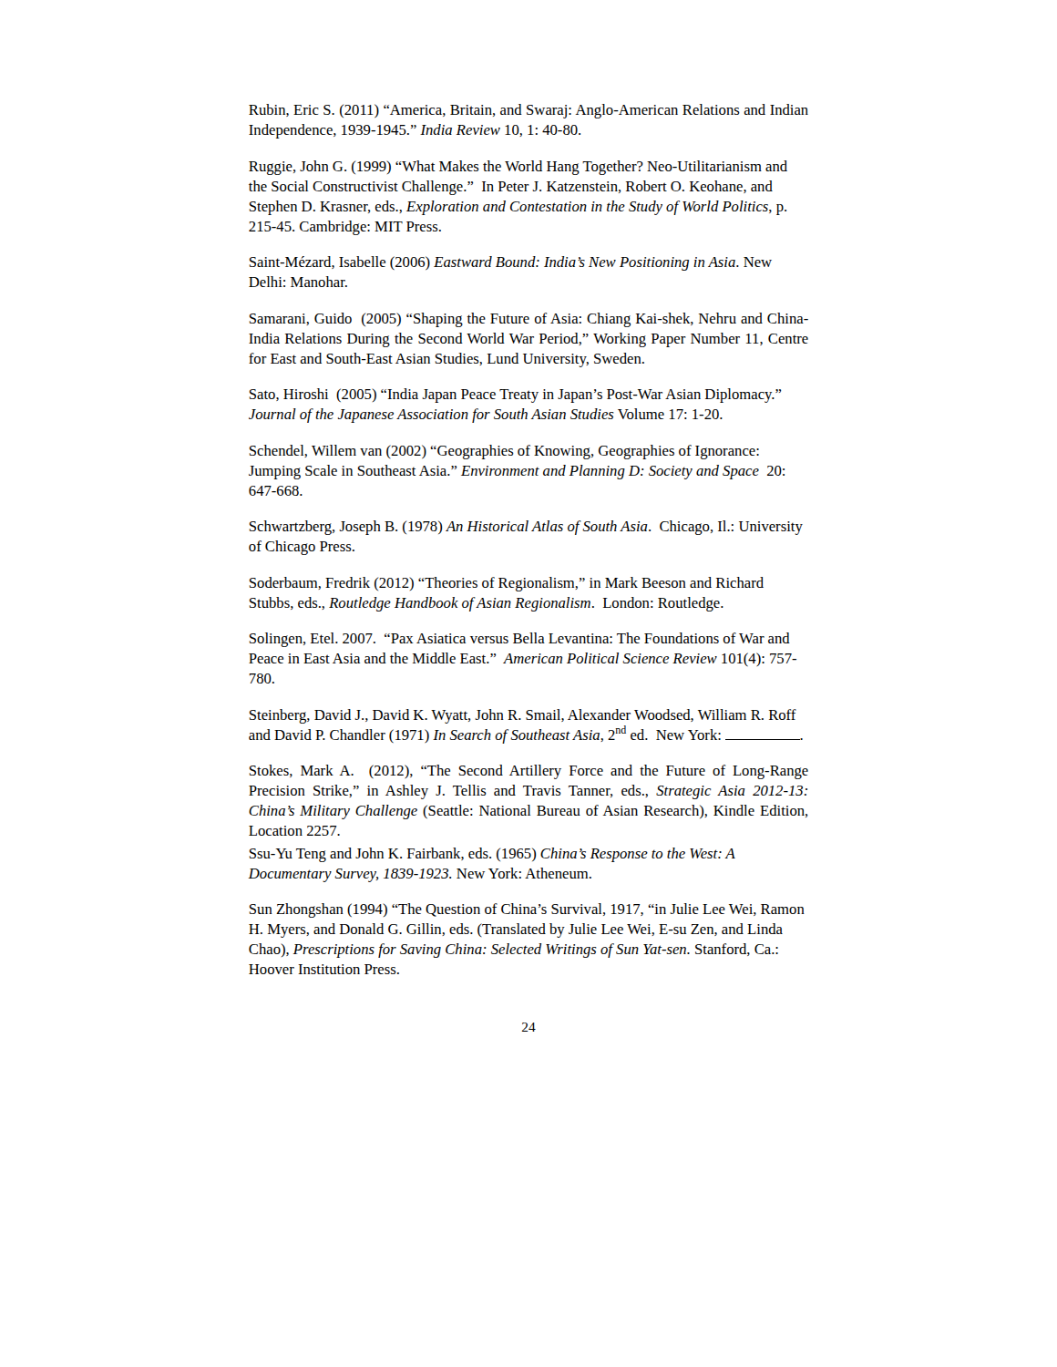Rubin, Eric S. (2011) “America, Britain, and Swaraj: Anglo-American Relations and Indian Independence, 1939-1945.” India Review 10, 1: 40-80.
Ruggie, John G. (1999) “What Makes the World Hang Together? Neo-Utilitarianism and the Social Constructivist Challenge.” In Peter J. Katzenstein, Robert O. Keohane, and Stephen D. Krasner, eds., Exploration and Contestation in the Study of World Politics, p. 215-45. Cambridge: MIT Press.
Saint-Mézard, Isabelle (2006) Eastward Bound: India’s New Positioning in Asia. New Delhi: Manohar.
Samarani, Guido (2005) “Shaping the Future of Asia: Chiang Kai-shek, Nehru and China-India Relations During the Second World War Period,” Working Paper Number 11, Centre for East and South-East Asian Studies, Lund University, Sweden.
Sato, Hiroshi (2005) “India Japan Peace Treaty in Japan’s Post-War Asian Diplomacy.” Journal of the Japanese Association for South Asian Studies Volume 17: 1-20.
Schendel, Willem van (2002) “Geographies of Knowing, Geographies of Ignorance: Jumping Scale in Southeast Asia.” Environment and Planning D: Society and Space 20: 647-668.
Schwartzberg, Joseph B. (1978) An Historical Atlas of South Asia. Chicago, Il.: University of Chicago Press.
Soderbaum, Fredrik (2012) “Theories of Regionalism,” in Mark Beeson and Richard Stubbs, eds., Routledge Handbook of Asian Regionalism. London: Routledge.
Solingen, Etel. 2007. “Pax Asiatica versus Bella Levantina: The Foundations of War and Peace in East Asia and the Middle East.” American Political Science Review 101(4): 757-780.
Steinberg, David J., David K. Wyatt, John R. Smail, Alexander Woodsed, William R. Roff and David P. Chandler (1971) In Search of Southeast Asia, 2nd ed. New York: .
Stokes, Mark A. (2012), “The Second Artillery Force and the Future of Long-Range Precision Strike,” in Ashley J. Tellis and Travis Tanner, eds., Strategic Asia 2012-13: China’s Military Challenge (Seattle: National Bureau of Asian Research), Kindle Edition, Location 2257.
Ssu-Yu Teng and John K. Fairbank, eds. (1965) China’s Response to the West: A Documentary Survey, 1839-1923. New York: Atheneum.
Sun Zhongshan (1994) “The Question of China’s Survival, 1917, “in Julie Lee Wei, Ramon H. Myers, and Donald G. Gillin, eds. (Translated by Julie Lee Wei, E-su Zen, and Linda Chao), Prescriptions for Saving China: Selected Writings of Sun Yat-sen. Stanford, Ca.: Hoover Institution Press.
24